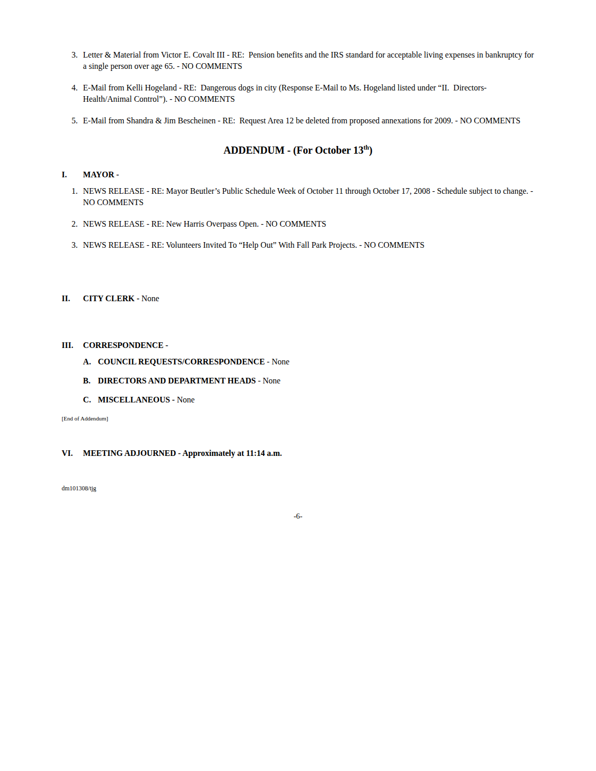Letter & Material from Victor E. Covalt III - RE: Pension benefits and the IRS standard for acceptable living expenses in bankruptcy for a single person over age 65. - NO COMMENTS
E-Mail from Kelli Hogeland - RE: Dangerous dogs in city (Response E-Mail to Ms. Hogeland listed under “II. Directors- Health/Animal Control”). - NO COMMENTS
E-Mail from Shandra & Jim Bescheinen - RE: Request Area 12 be deleted from proposed annexations for 2009. - NO COMMENTS
ADDENDUM - (For October 13th)
I. MAYOR -
NEWS RELEASE - RE: Mayor Beutler’s Public Schedule Week of October 11 through October 17, 2008 - Schedule subject to change. - NO COMMENTS
NEWS RELEASE - RE: New Harris Overpass Open. - NO COMMENTS
NEWS RELEASE - RE: Volunteers Invited To “Help Out” With Fall Park Projects. - NO COMMENTS
II. CITY CLERK - None
III. CORRESPONDENCE -
A. COUNCIL REQUESTS/CORRESPONDENCE - None
B. DIRECTORS AND DEPARTMENT HEADS - None
C. MISCELLANEOUS - None
[End of Addendum]
VI. MEETING ADJOURNED - Approximately at 11:14 a.m.
dm101308/tjg
-6-